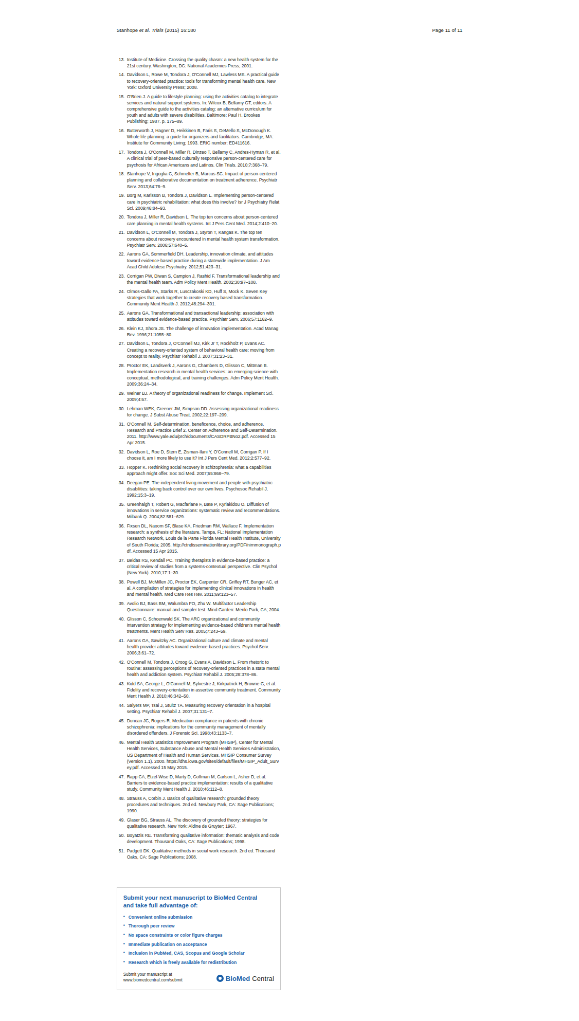Stanhope et al. Trials (2015) 16:180
Page 11 of 11
13. Institute of Medicine. Crossing the quality chasm: a new health system for the 21st century. Washington, DC: National Academies Press; 2001.
14. Davidson L, Rowe M, Tondora J, O'Connell MJ, Lawless MS. A practical guide to recovery-oriented practice: tools for transforming mental health care. New York: Oxford University Press; 2008.
15. O'Brien J. A guide to lifestyle planning: using the activities catalog to integrate services and natural support systems. In: Wilcox B, Bellamy GT, editors. A comprehensive guide to the activities catalog: an alternative curriculum for youth and adults with severe disabilities. Baltimore: Paul H. Brookes Publishing; 1987. p. 175–89.
16. Butterworth J, Hagner D, Heikkinen B, Faris S, DeMello S, McDonough K. Whole life planning: a guide for organizers and facilitators. Cambridge, MA: Institute for Community Living; 1993. ERIC number: ED411616.
17. Tondora J, O'Connell M, Miller R, Dinzeo T, Bellamy C, Andres-Hyman R, et al. A clinical trial of peer-based culturally responsive person-centered care for psychosis for African Americans and Latinos. Clin Trials. 2010;7:368–79.
18. Stanhope V, Ingoglia C, Schmelter B, Marcus SC. Impact of person-centered planning and collaborative documentation on treatment adherence. Psychiatr Serv. 2013;64:76–9.
19. Borg M, Karlsson B, Tondora J, Davidson L. Implementing person-centered care in psychiatric rehabilitation: what does this involve? Isr J Psychiatry Relat Sci. 2009;46:84–93.
20. Tondora J, Miller R, Davidson L. The top ten concerns about person-centered care planning in mental health systems. Int J Pers Cent Med. 2014;2:410–20.
21. Davidson L, O'Connell M, Tondora J, Styron T, Kangas K. The top ten concerns about recovery encountered in mental health system transformation. Psychiatr Serv. 2006;57:640–5.
22. Aarons GA, Sommerfield DH. Leadership, innovation climate, and attitudes toward evidence-based practice during a statewide implementation. J Am Acad Child Adolesc Psychiatry. 2012;51:423–31.
23. Corrigan PW, Diwan S, Campion J, Rashid F. Transformational leadership and the mental health team. Adm Policy Ment Health. 2002;30:97–108.
24. Olmos-Gallo PA, Starks R, Lusczakoski KD, Huff S, Mock K. Seven Key strategies that work together to create recovery based transformation. Community Ment Health J. 2012;48:294–301.
25. Aarons GA. Transformational and transactional leadership: association with attitudes toward evidence-based practice. Psychiatr Serv. 2006;57:1162–9.
26. Klein KJ, Shora JS. The challenge of innovation implementation. Acad Manag Rev. 1996;21:1055–80.
27. Davidson L, Tondora J, O'Connell MJ, Kirk Jr T, Rockholz P, Evans AC. Creating a recovery-oriented system of behavioral health care: moving from concept to reality. Psychiatr Rehabil J. 2007;31:23–31.
28. Proctor EK, Landsverk J, Aarons G, Chambers D, Glisson C, Mittman B. Implementation research in mental health services: an emerging science with conceptual, methodological, and training challenges. Adm Policy Ment Health. 2009;36:24–34.
29. Weiner BJ. A theory of organizational readiness for change. Implement Sci. 2009;4:67.
30. Lehman WEK, Greener JM, Simpson DD. Assessing organizational readiness for change. J Subst Abuse Treat. 2002;22:197–209.
31. O'Connell M. Self-determination, beneficence, choice, and adherence. Research and Practice Brief 2. Center on Adherence and Self-Determination. 2011. http://www.yale.edu/prch/documents/CASDRPBNo2.pdf. Accessed 15 Apr 2015.
32. Davidson L, Roe D, Stern E, Zisman-Ilani Y, O'Connell M, Corrigan P. If I choose it, am I more likely to use it? Int J Pers Cent Med. 2012;2:577–92.
33. Hopper K. Rethinking social recovery in schizophrenia: what a capabilities approach might offer. Soc Sci Med. 2007;65:868–79.
34. Deegan PE. The independent living movement and people with psychiatric disabilities: taking back control over our own lives. Psychosoc Rehabil J. 1992;15:3–19.
35. Greenhalgh T, Robert G, Macfarlane F, Bate P, Kyriakidou O. Diffusion of innovations in service organizations: systematic review and recommendations. Milbank Q. 2004;82:581–629.
36. Fixsen DL, Naoom SF, Blase KA, Friedman RM, Wallace F. Implementation research: a synthesis of the literature. Tampa, FL: National Implementation Research Network, Louis de la Parte Florida Mental Health Institute, University of South Florida; 2005. http://ctndisseminationlibrary.org/PDF/nirnmonograph.pdf. Accessed 15 Apr 2015.
37. Beidas RS, Kendall PC. Training therapists in evidence-based practice: a critical review of studies from a systems-contextual perspective. Clin Psychol (New York). 2010;17:1–30.
38. Powell BJ, McMillen JC, Proctor EK, Carpenter CR, Griffey RT, Bunger AC, et al. A compilation of strategies for implementing clinical innovations in health and mental health. Med Care Res Rev. 2011;69:123–57.
39. Avolio BJ, Bass BM, Walumbra FO, Zhu W. Multifactor Leadership Questionnaire: manual and sampler test. Mind Garden: Menlo Park, CA; 2004.
40. Glisson C, Schoenwald SK. The ARC organizational and community intervention strategy for implementing evidence-based children's mental health treatments. Ment Health Serv Res. 2005;7:243–59.
41. Aarons GA, Sawitzky AC. Organizational culture and climate and mental health provider attitudes toward evidence-based practices. Psychol Serv. 2006;3:61–72.
42. O'Connell M, Tondora J, Croog G, Evans A, Davidson L. From rhetoric to routine: assessing perceptions of recovery-oriented practices in a state mental health and addiction system. Psychiatr Rehabil J. 2005;28:378–86.
43. Kidd SA, George L, O'Connell M, Sylvestre J, Kirkpatrick H, Browne G, et al. Fidelity and recovery-orientation in assertive community treatment. Community Ment Health J. 2010;46:342–50.
44. Salyers MP, Tsai J, Stultz TA. Measuring recovery orientation in a hospital setting. Psychiatr Rehabil J. 2007;31:131–7.
45. Duncan JC, Rogers R. Medication compliance in patients with chronic schizophrenia: implications for the community management of mentally disordered offenders. J Forensic Sci. 1998;43:1133–7.
46. Mental Health Statistics Improvement Program (MHSIP), Center for Mental Health Services, Substance Abuse and Mental Health Services Administration, US Department of Health and Human Services. MHSIP Consumer Survey (Version 1.1). 2000. https://dhs.iowa.gov/sites/default/files/MHSIP_Adult_Survey.pdf. Accessed 15 May 2015.
47. Rapp CA, Etzel-Wise D, Marty D, Coffman M, Carlson L, Asher D, et al. Barriers to evidence-based practice implementation: results of a qualitative study. Community Ment Health J. 2010;46:112–8.
48. Strauss A, Corbin J. Basics of qualitative research: grounded theory procedures and techniques. 2nd ed. Newbury Park, CA: Sage Publications; 1990.
49. Glaser BG, Strauss AL. The discovery of grounded theory: strategies for qualitative research. New York: Aldine de Gruyter; 1967.
50. Boyatzis RE. Transforming qualitative information: thematic analysis and code development. Thousand Oaks, CA: Sage Publications; 1998.
51. Padgett DK. Qualitative methods in social work research. 2nd ed. Thousand Oaks, CA: Sage Publications; 2008.
Submit your next manuscript to BioMed Central
and take full advantage of:
Convenient online submission
Thorough peer review
No space constraints or color figure charges
Immediate publication on acceptance
Inclusion in PubMed, CAS, Scopus and Google Scholar
Research which is freely available for redistribution
Submit your manuscript at
www.biomedcentral.com/submit
Bio Med Central